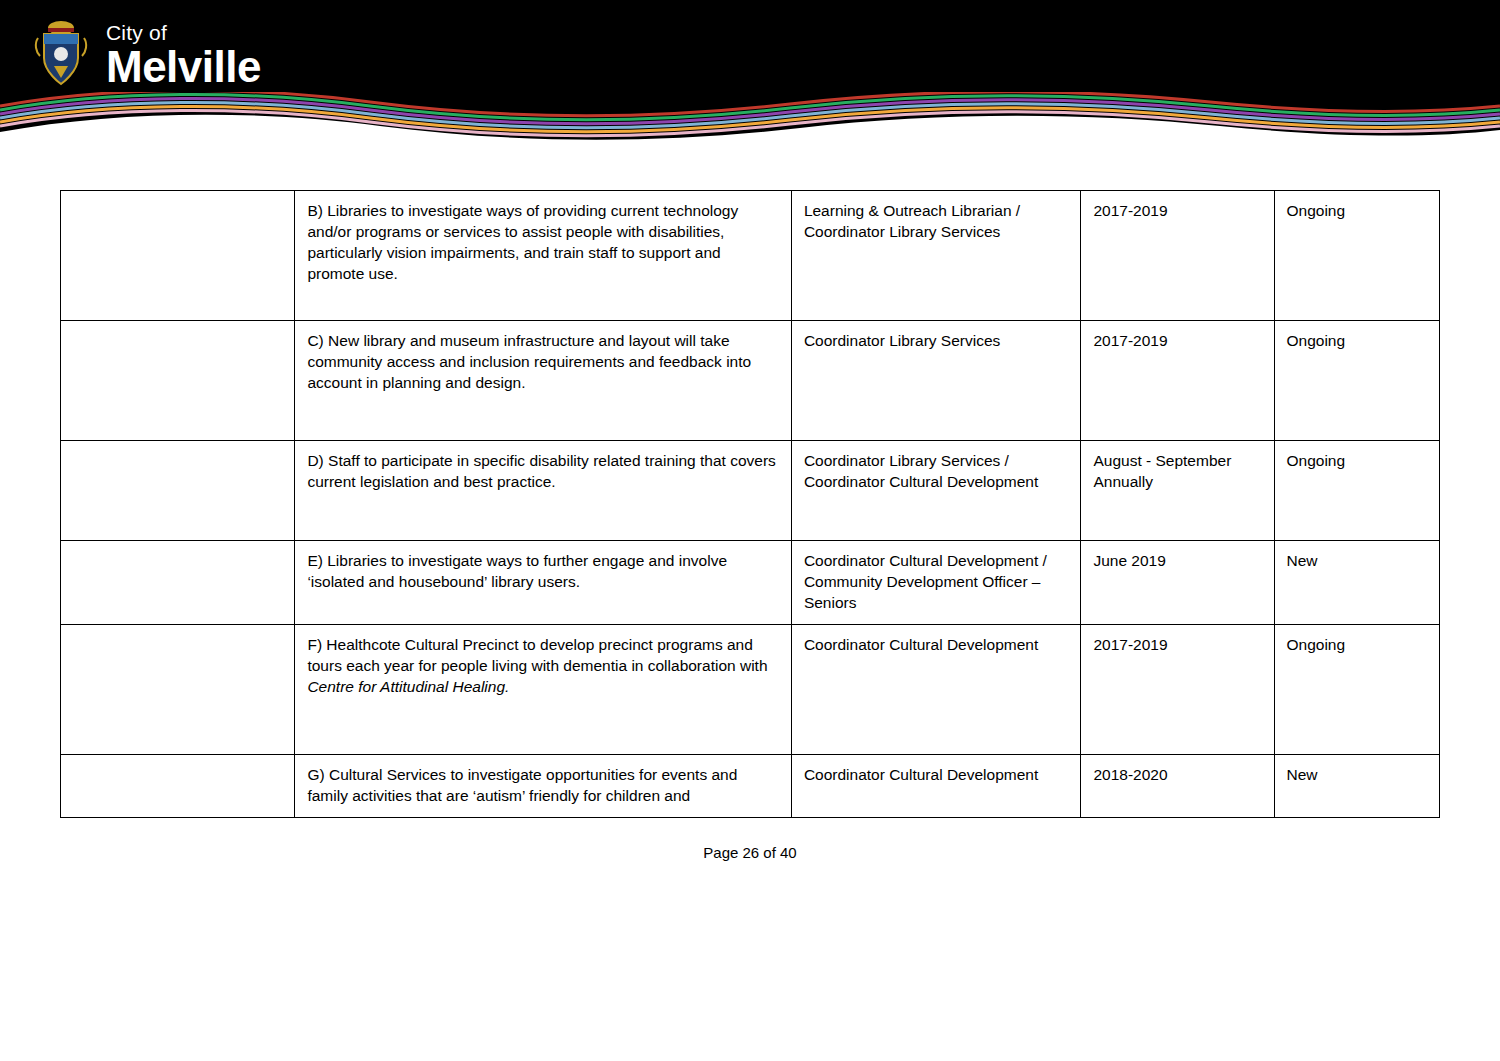City of
Melville
| | B) Libraries to investigate ways of providing current technology and/or programs or services to assist people with disabilities, particularly vision impairments, and train staff to support and promote use. | Learning & Outreach Librarian / Coordinator Library Services | 2017-2019 | Ongoing |
| | C) New library and museum infrastructure and layout will take community access and inclusion requirements and feedback into account in planning and design. | Coordinator Library Services | 2017-2019 | Ongoing |
| | D) Staff to participate in specific disability related training that covers current legislation and best practice. | Coordinator Library Services / Coordinator Cultural Development | August - September Annually | Ongoing |
| | E) Libraries to investigate ways to further engage and involve ‘isolated and housebound’ library users. | Coordinator Cultural Development / Community Development Officer – Seniors | June 2019 | New |
| | F) Healthcote Cultural Precinct to develop precinct programs and tours each year for people living with dementia in collaboration with Centre for Attitudinal Healing. | Coordinator Cultural Development | 2017-2019 | Ongoing |
| | G) Cultural Services to investigate opportunities for events and family activities that are ‘autism’ friendly for children and | Coordinator Cultural Development | 2018-2020 | New |
Page 26 of 40